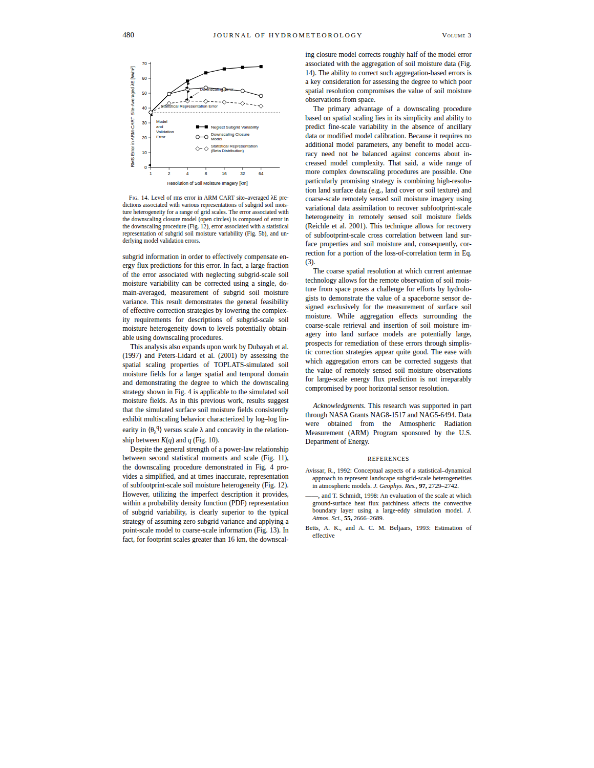480
JOURNAL OF HYDROMETEOROLOGY
Volume 3
0 10 20 30 40 50 60 70 1 2 4 8 16 32 64 RMS Error in ARM-CART Site-Averaged λE [W/m²] Resolution of Soil Moisture Imagery [km] Downscaling Error Statistical Representation Error Model and Validation Error Neglect Subgrid Variability Downscaling Closure Model Statistical Representation (Beta Distribution)
Fig. 14. Level of rms error in ARM CART site–averaged λE predictions associated with various representations of subgrid soil moisture heterogeneity for a range of grid scales. The error associated with the downscaling closure model (open circles) is composed of error in the downscaling procedure (Fig. 12), error associated with a statistical representation of subgrid soil moisture variability (Fig. 5b), and underlying model validation errors.
subgrid information in order to effectively compensate energy flux predictions for this error. In fact, a large fraction of the error associated with neglecting subgrid-scale soil moisture variability can be corrected using a single, domain-averaged, measurement of subgrid soil moisture variance. This result demonstrates the general feasibility of effective correction strategies by lowering the complexity requirements for descriptions of subgrid-scale soil moisture heterogeneity down to levels potentially obtainable using downscaling procedures.
This analysis also expands upon work by Dubayah et al. (1997) and Peters-Lidard et al. (2001) by assessing the spatial scaling properties of TOPLATS-simulated soil moisture fields for a larger spatial and temporal domain and demonstrating the degree to which the downscaling strategy shown in Fig. 4 is applicable to the simulated soil moisture fields. As in this previous work, results suggest that the simulated surface soil moisture fields consistently exhibit multiscaling behavior characterized by log–log linearity in ⟨θλq⟩ versus scale λ and concavity in the relationship between K(q) and q (Fig. 10).
Despite the general strength of a power-law relationship between second statistical moments and scale (Fig. 11), the downscaling procedure demonstrated in Fig. 4 provides a simplified, and at times inaccurate, representation of subfootprint-scale soil moisture heterogeneity (Fig. 12). However, utilizing the imperfect description it provides, within a probability density function (PDF) representation of subgrid variability, is clearly superior to the typical strategy of assuming zero subgrid variance and applying a point-scale model to coarse-scale information (Fig. 13). In fact, for footprint scales greater than 16 km, the downscaling closure model corrects roughly half of the model error associated with the aggregation of soil moisture data (Fig. 14). The ability to correct such aggregation-based errors is a key consideration for assessing the degree to which poor spatial resolution compromises the value of soil moisture observations from space.
The primary advantage of a downscaling procedure based on spatial scaling lies in its simplicity and ability to predict fine-scale variability in the absence of ancillary data or modified model calibration. Because it requires no additional model parameters, any benefit to model accuracy need not be balanced against concerns about increased model complexity. That said, a wide range of more complex downscaling procedures are possible. One particularly promising strategy is combining high-resolution land surface data (e.g., land cover or soil texture) and coarse-scale remotely sensed soil moisture imagery using variational data assimilation to recover subfootprint-scale heterogeneity in remotely sensed soil moisture fields (Reichle et al. 2001). This technique allows for recovery of subfootprint-scale cross correlation between land surface properties and soil moisture and, consequently, correction for a portion of the loss-of-correlation term in Eq. (3).
The coarse spatial resolution at which current antennae technology allows for the remote observation of soil moisture from space poses a challenge for efforts by hydrologists to demonstrate the value of a spaceborne sensor designed exclusively for the measurement of surface soil moisture. While aggregation effects surrounding the coarse-scale retrieval and insertion of soil moisture imagery into land surface models are potentially large, prospects for remediation of these errors through simplistic correction strategies appear quite good. The ease with which aggregation errors can be corrected suggests that the value of remotely sensed soil moisture observations for large-scale energy flux prediction is not irreparably compromised by poor horizontal sensor resolution.
Acknowledgments. This research was supported in part through NASA Grants NAG8-1517 and NAG5-6494. Data were obtained from the Atmospheric Radiation Measurement (ARM) Program sponsored by the U.S. Department of Energy.
REFERENCES
Avissar, R., 1992: Conceptual aspects of a statistical–dynamical approach to represent landscape subgrid-scale heterogeneities in atmospheric models. J. Geophys. Res., 97, 2729–2742.
——, and T. Schmidt, 1998: An evaluation of the scale at which ground-surface heat flux patchiness affects the convective boundary layer using a large-eddy simulation model. J. Atmos. Sci., 55, 2666–2689.
Betts, A. K., and A. C. M. Beljaars, 1993: Estimation of effective